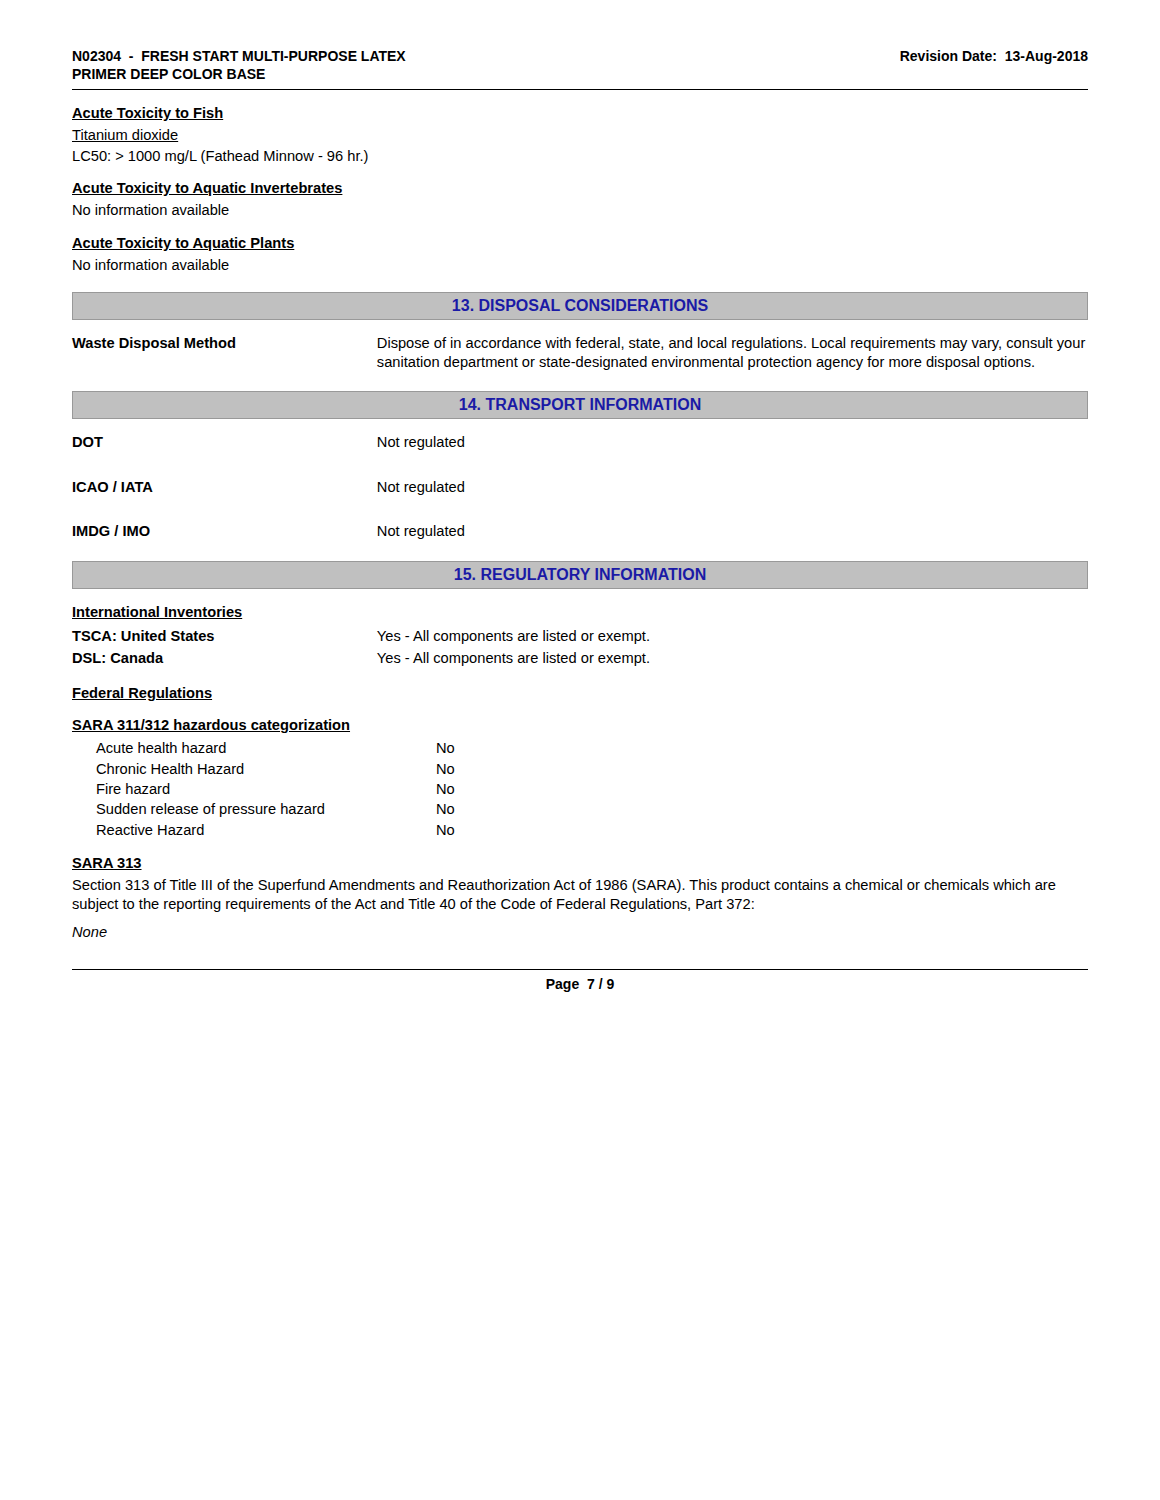N02304 - FRESH START MULTI-PURPOSE LATEX
PRIMER DEEP COLOR BASE
Revision Date: 13-Aug-2018
Acute Toxicity to Fish
Titanium dioxide
LC50: > 1000 mg/L (Fathead Minnow - 96 hr.)
Acute Toxicity to Aquatic Invertebrates
No information available
Acute Toxicity to Aquatic Plants
No information available
13. DISPOSAL CONSIDERATIONS
| Waste Disposal Method | Dispose of in accordance with federal, state, and local regulations. Local requirements may vary, consult your sanitation department or state-designated environmental protection agency for more disposal options. |
14. TRANSPORT INFORMATION
| DOT | Not regulated |
| ICAO / IATA | Not regulated |
| IMDG / IMO | Not regulated |
15. REGULATORY INFORMATION
International Inventories
| TSCA: United States | Yes - All components are listed or exempt. |
| DSL: Canada | Yes - All components are listed or exempt. |
Federal Regulations
SARA 311/312 hazardous categorization
| Acute health hazard | No |
| Chronic Health Hazard | No |
| Fire hazard | No |
| Sudden release of pressure hazard | No |
| Reactive Hazard | No |
SARA 313
Section 313 of Title III of the Superfund Amendments and Reauthorization Act of 1986 (SARA). This product contains a chemical or chemicals which are subject to the reporting requirements of the Act and Title 40 of the Code of Federal Regulations, Part 372:
None
Page 7 / 9